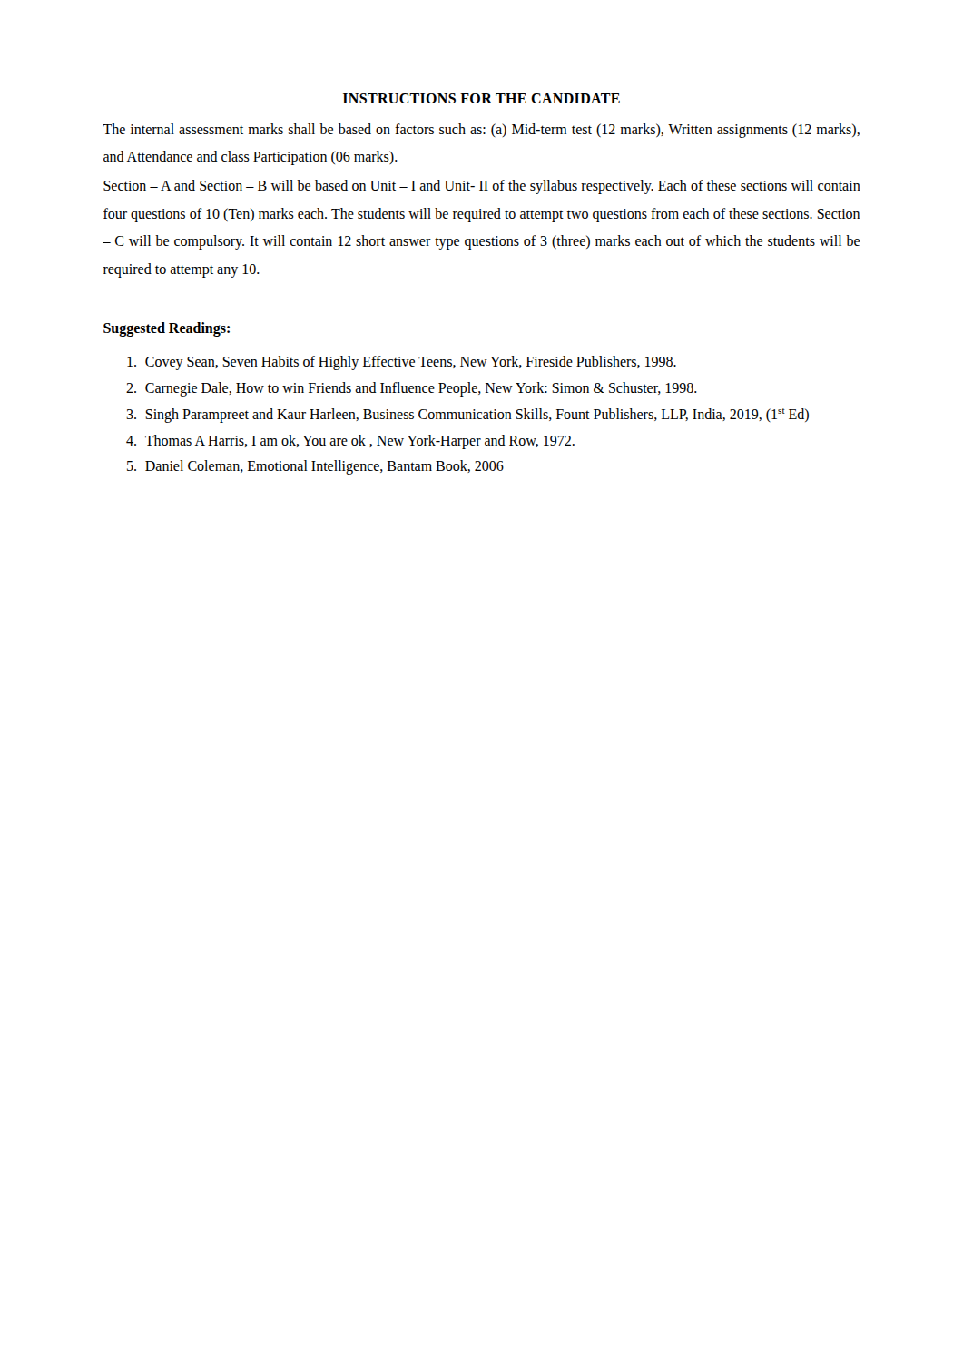INSTRUCTIONS FOR THE CANDIDATE
The internal assessment marks shall be based on factors such as: (a) Mid-term test (12 marks), Written assignments (12 marks), and Attendance and class Participation (06 marks).
Section – A and Section – B will be based on Unit – I and Unit- II of the syllabus respectively. Each of these sections will contain four questions of 10 (Ten) marks each. The students will be required to attempt two questions from each of these sections. Section – C will be compulsory. It will contain 12 short answer type questions of 3 (three) marks each out of which the students will be required to attempt any 10.
Suggested Readings:
Covey Sean, Seven Habits of Highly Effective Teens, New York, Fireside Publishers, 1998.
Carnegie Dale, How to win Friends and Influence People, New York: Simon & Schuster, 1998.
Singh Parampreet and Kaur Harleen, Business Communication Skills, Fount Publishers, LLP, India, 2019, (1st Ed)
Thomas A Harris, I am ok, You are ok , New York-Harper and Row, 1972.
Daniel Coleman, Emotional Intelligence, Bantam Book, 2006